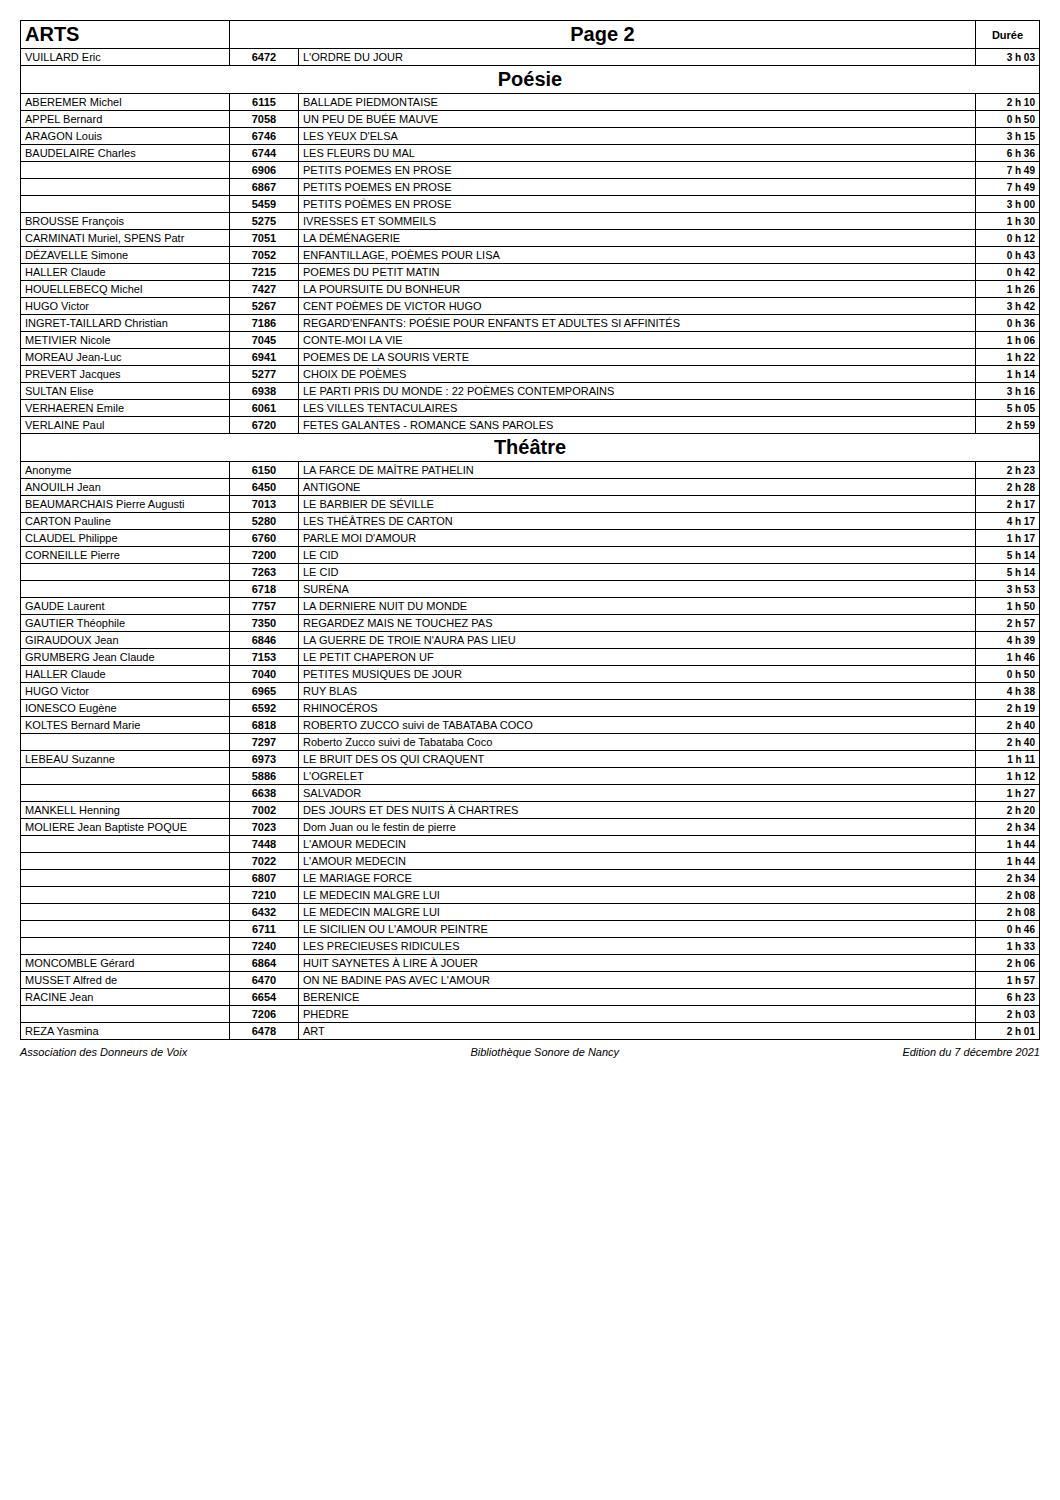| ARTS | Page 2 | Durée |
| VUILLARD Eric | 6472 | L'ORDRE DU JOUR | 3 h 03 |
| Poésie |
| ABEREMER Michel | 6115 | BALLADE PIEDMONTAISE | 2 h 10 |
| APPEL Bernard | 7058 | UN PEU DE BUÉE MAUVE | 0 h 50 |
| ARAGON Louis | 6746 | LES YEUX D'ELSA | 3 h 15 |
| BAUDELAIRE Charles | 6744 | LES FLEURS DU MAL | 6 h 36 |
| | 6906 | PETITS POEMES EN PROSE | 7 h 49 |
| | 6867 | PETITS POEMES EN PROSE | 7 h 49 |
| | 5459 | PETITS POÈMES EN PROSE | 3 h 00 |
| BROUSSE François | 5275 | IVRESSES ET SOMMEILS | 1 h 30 |
| CARMINATI Muriel, SPENS Patr | 7051 | LA DÉMÉNAGERIE | 0 h 12 |
| DÉZAVELLE Simone | 7052 | ENFANTILLAGE, POÈMES POUR LISA | 0 h 43 |
| HALLER Claude | 7215 | POEMES DU PETIT MATIN | 0 h 42 |
| HOUELLEBECQ Michel | 7427 | LA POURSUITE DU BONHEUR | 1 h 26 |
| HUGO Victor | 5267 | CENT POÈMES DE VICTOR HUGO | 3 h 42 |
| INGRET-TAILLARD Christian | 7186 | REGARD'ENFANTS: POÉSIE POUR ENFANTS ET ADULTES SI AFFINITÉS | 0 h 36 |
| METIVIER Nicole | 7045 | CONTE-MOI LA VIE | 1 h 06 |
| MOREAU Jean-Luc | 6941 | POEMES DE LA SOURIS VERTE | 1 h 22 |
| PREVERT Jacques | 5277 | CHOIX DE POÈMES | 1 h 14 |
| SULTAN Elise | 6938 | LE PARTI PRIS DU MONDE : 22 POÈMES CONTEMPORAINS | 3 h 16 |
| VERHAEREN Emile | 6061 | LES VILLES TENTACULAIRES | 5 h 05 |
| VERLAINE Paul | 6720 | FETES GALANTES - ROMANCE SANS PAROLES | 2 h 59 |
| Théâtre |
| Anonyme | 6150 | LA FARCE DE MAÎTRE PATHELIN | 2 h 23 |
| ANOUILH Jean | 6450 | ANTIGONE | 2 h 28 |
| BEAUMARCHAIS Pierre Augusti | 7013 | LE BARBIER DE SÉVILLE | 2 h 17 |
| CARTON Pauline | 5280 | LES THÉÂTRES DE CARTON | 4 h 17 |
| CLAUDEL Philippe | 6760 | PARLE MOI D'AMOUR | 1 h 17 |
| CORNEILLE Pierre | 7200 | LE CID | 5 h 14 |
| | 7263 | LE CID | 5 h 14 |
| | 6718 | SURÉNA | 3 h 53 |
| GAUDE Laurent | 7757 | LA DERNIERE NUIT DU MONDE | 1 h 50 |
| GAUTIER Théophile | 7350 | REGARDEZ MAIS NE TOUCHEZ PAS | 2 h 57 |
| GIRAUDOUX Jean | 6846 | LA GUERRE DE TROIE N'AURA PAS LIEU | 4 h 39 |
| GRUMBERG Jean Claude | 7153 | LE PETIT CHAPERON UF | 1 h 46 |
| HALLER Claude | 7040 | PETITES MUSIQUES DE JOUR | 0 h 50 |
| HUGO Victor | 6965 | RUY BLAS | 4 h 38 |
| IONESCO Eugène | 6592 | RHINOCÉROS | 2 h 19 |
| KOLTES Bernard Marie | 6818 | ROBERTO ZUCCO suivi de TABATABA COCO | 2 h 40 |
| | 7297 | Roberto Zucco suivi de Tabataba Coco | 2 h 40 |
| LEBEAU Suzanne | 6973 | LE BRUIT DES OS QUI CRAQUENT | 1 h 11 |
| | 5886 | L'OGRELET | 1 h 12 |
| | 6638 | SALVADOR | 1 h 27 |
| MANKELL Henning | 7002 | DES JOURS ET DES NUITS À CHARTRES | 2 h 20 |
| MOLIERE Jean Baptiste POQUE | 7023 | Dom Juan ou le festin de pierre | 2 h 34 |
| | 7448 | L'AMOUR MEDECIN | 1 h 44 |
| | 7022 | L'AMOUR MEDECIN | 1 h 44 |
| | 6807 | LE MARIAGE FORCE | 2 h 34 |
| | 7210 | LE MEDECIN MALGRE LUI | 2 h 08 |
| | 6432 | LE MEDECIN MALGRE LUI | 2 h 08 |
| | 6711 | LE SICILIEN OU L'AMOUR PEINTRE | 0 h 46 |
| | 7240 | LES PRECIEUSES RIDICULES | 1 h 33 |
| MONCOMBLE Gérard | 6864 | HUIT SAYNETES À LIRE À JOUER | 2 h 06 |
| MUSSET Alfred de | 6470 | ON NE BADINE PAS AVEC L'AMOUR | 1 h 57 |
| RACINE Jean | 6654 | BERENICE | 6 h 23 |
| | 7206 | PHEDRE | 2 h 03 |
| REZA Yasmina | 6478 | ART | 2 h 01 |
Association des Donneurs de Voix
Bibliothèque Sonore de Nancy
Edition du 7 décembre 2021